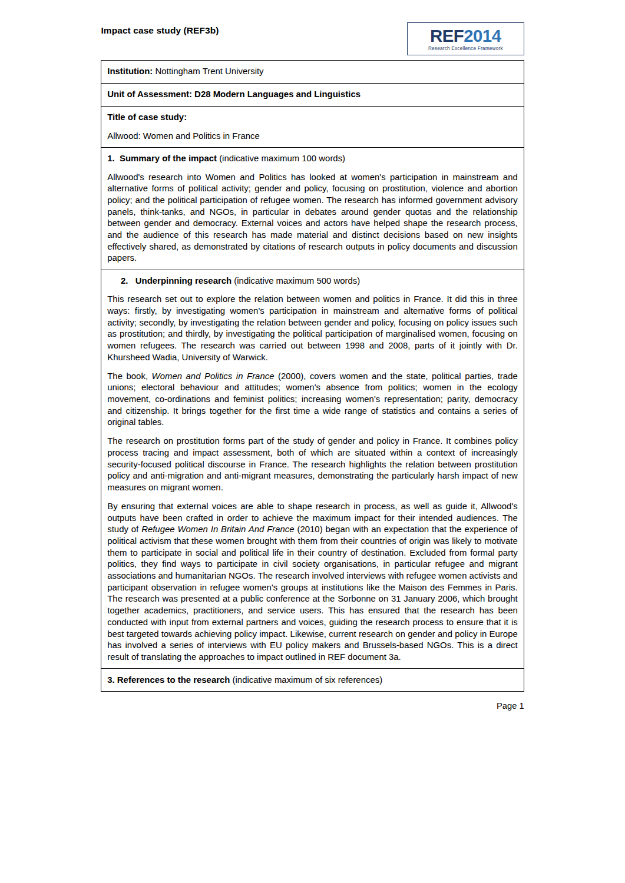Impact case study (REF3b)
REF2014 Research Excellence Framework
| Institution: Nottingham Trent University |
| Unit of Assessment: D28 Modern Languages and Linguistics |
| Title of case study: Allwood: Women and Politics in France |
| 1. Summary of the impact (indicative maximum 100 words) Allwood's research into Women and Politics has looked at women's participation in mainstream and alternative forms of political activity; gender and policy, focusing on prostitution, violence and abortion policy; and the political participation of refugee women. The research has informed government advisory panels, think-tanks, and NGOs, in particular in debates around gender quotas and the relationship between gender and democracy. External voices and actors have helped shape the research process, and the audience of this research has made material and distinct decisions based on new insights effectively shared, as demonstrated by citations of research outputs in policy documents and discussion papers. |
| 2. Underpinning research (indicative maximum 500 words) This research set out to explore the relation between women and politics in France. It did this in three ways: firstly, by investigating women's participation in mainstream and alternative forms of political activity; secondly, by investigating the relation between gender and policy, focusing on policy issues such as prostitution; and thirdly, by investigating the political participation of marginalised women, focusing on women refugees. The research was carried out between 1998 and 2008, parts of it jointly with Dr. Khursheed Wadia, University of Warwick. The book, Women and Politics in France (2000), covers women and the state, political parties, trade unions; electoral behaviour and attitudes; women's absence from politics; women in the ecology movement, co-ordinations and feminist politics; increasing women's representation; parity, democracy and citizenship. It brings together for the first time a wide range of statistics and contains a series of original tables. The research on prostitution forms part of the study of gender and policy in France. It combines policy process tracing and impact assessment, both of which are situated within a context of increasingly security-focused political discourse in France. The research highlights the relation between prostitution policy and anti-migration and anti-migrant measures, demonstrating the particularly harsh impact of new measures on migrant women. By ensuring that external voices are able to shape research in process, as well as guide it, Allwood's outputs have been crafted in order to achieve the maximum impact for their intended audiences. The study of Refugee Women In Britain And France (2010) began with an expectation that the experience of political activism that these women brought with them from their countries of origin was likely to motivate them to participate in social and political life in their country of destination. Excluded from formal party politics, they find ways to participate in civil society organisations, in particular refugee and migrant associations and humanitarian NGOs. The research involved interviews with refugee women activists and participant observation in refugee women's groups at institutions like the Maison des Femmes in Paris. The research was presented at a public conference at the Sorbonne on 31 January 2006, which brought together academics, practitioners, and service users. This has ensured that the research has been conducted with input from external partners and voices, guiding the research process to ensure that it is best targeted towards achieving policy impact. Likewise, current research on gender and policy in Europe has involved a series of interviews with EU policy makers and Brussels-based NGOs. This is a direct result of translating the approaches to impact outlined in REF document 3a. |
| 3. References to the research (indicative maximum of six references) |
Page 1